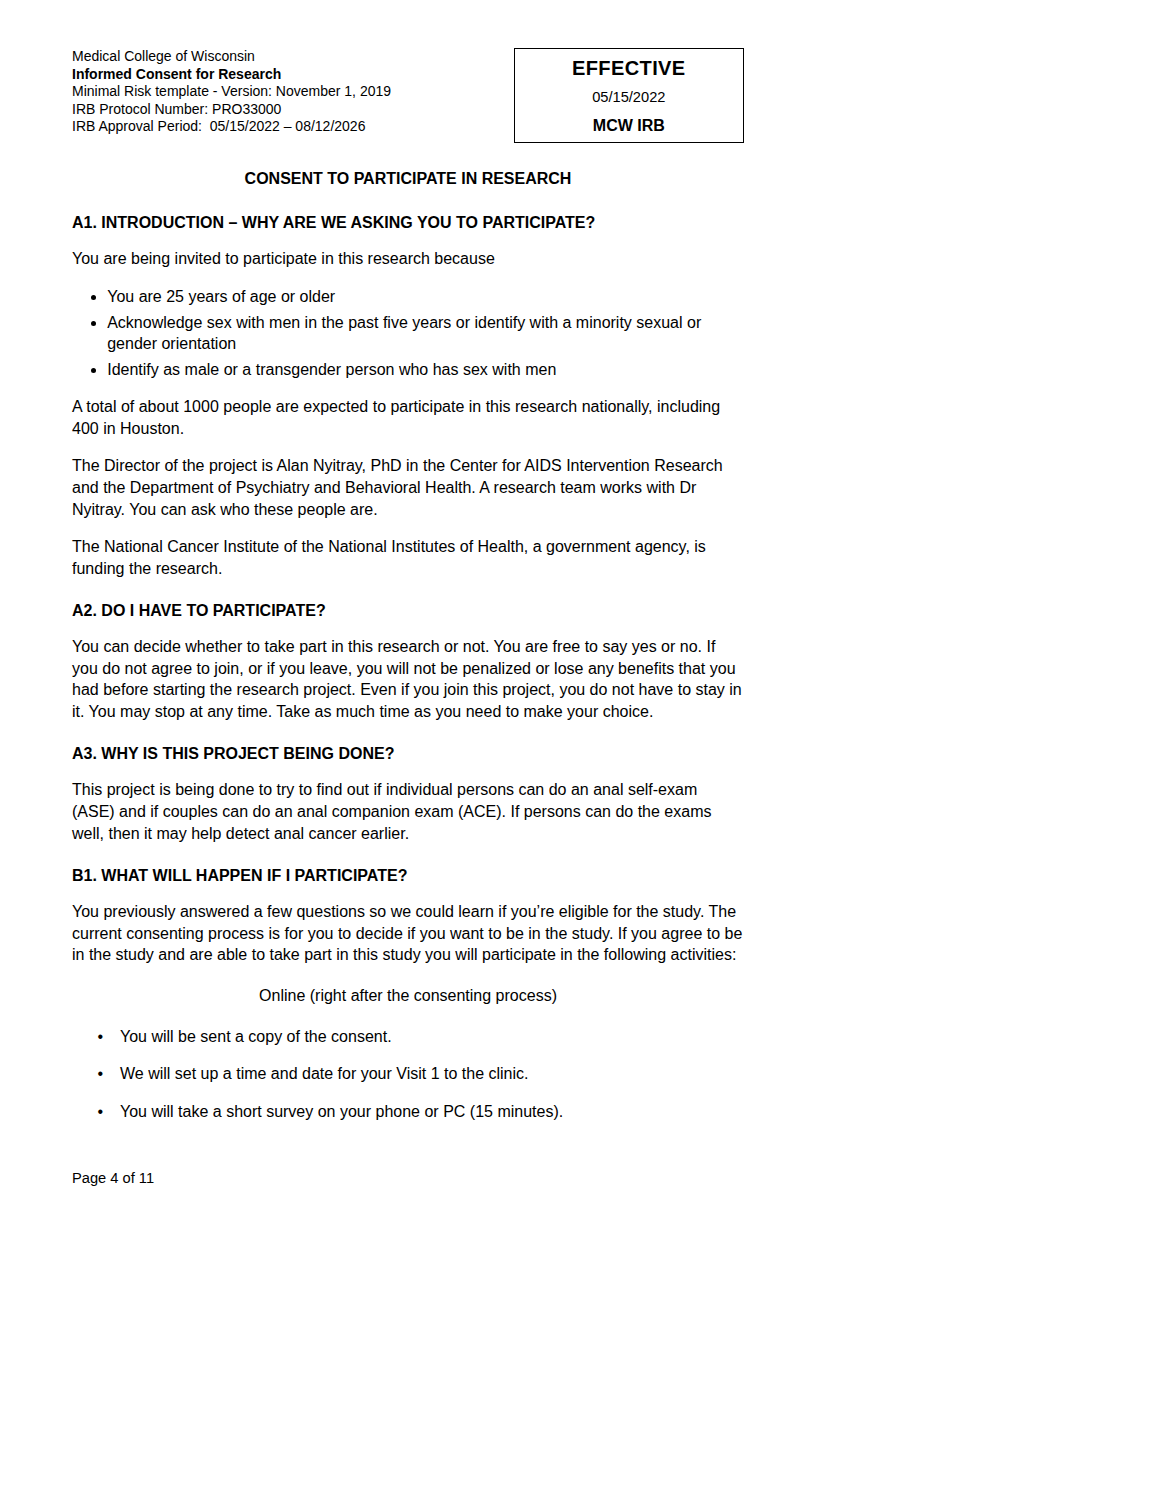Medical College of Wisconsin
Informed Consent for Research
Minimal Risk template - Version: November 1, 2019
IRB Protocol Number: PRO33000
IRB Approval Period: 05/15/2022 – 08/12/2026
EFFECTIVE
05/15/2022
MCW IRB
CONSENT TO PARTICIPATE IN RESEARCH
A1. INTRODUCTION – WHY ARE WE ASKING YOU TO PARTICIPATE?
You are being invited to participate in this research because
You are 25 years of age or older
Acknowledge sex with men in the past five years or identify with a minority sexual or gender orientation
Identify as male or a transgender person who has sex with men
A total of about 1000 people are expected to participate in this research nationally, including 400 in Houston.
The Director of the project is Alan Nyitray, PhD in the Center for AIDS Intervention Research and the Department of Psychiatry and Behavioral Health. A research team works with Dr Nyitray. You can ask who these people are.
The National Cancer Institute of the National Institutes of Health, a government agency, is funding the research.
A2. DO I HAVE TO PARTICIPATE?
You can decide whether to take part in this research or not. You are free to say yes or no. If you do not agree to join, or if you leave, you will not be penalized or lose any benefits that you had before starting the research project. Even if you join this project, you do not have to stay in it. You may stop at any time. Take as much time as you need to make your choice.
A3. WHY IS THIS PROJECT BEING DONE?
This project is being done to try to find out if individual persons can do an anal self-exam (ASE) and if couples can do an anal companion exam (ACE). If persons can do the exams well, then it may help detect anal cancer earlier.
B1. WHAT WILL HAPPEN IF I PARTICIPATE?
You previously answered a few questions so we could learn if you’re eligible for the study. The current consenting process is for you to decide if you want to be in the study. If you agree to be in the study and are able to take part in this study you will participate in the following activities:
Online (right after the consenting process)
You will be sent a copy of the consent.
We will set up a time and date for your Visit 1 to the clinic.
You will take a short survey on your phone or PC (15 minutes).
Page 4 of 11